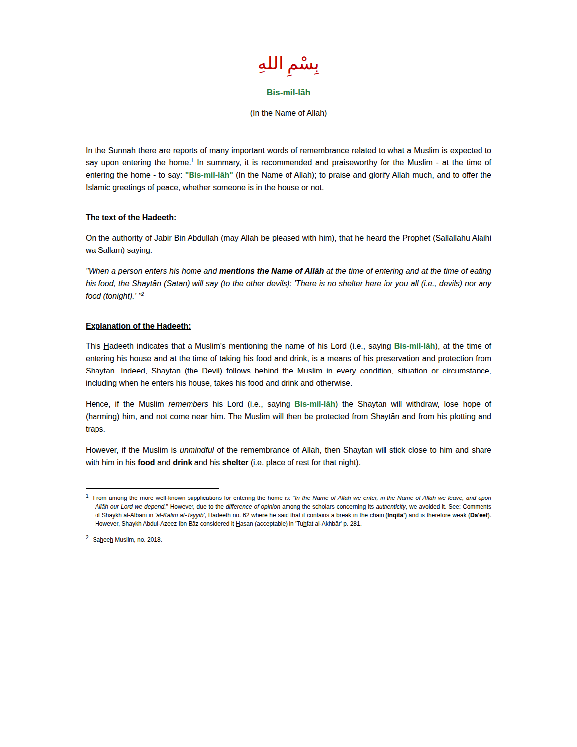بِسْمِ اللهِ
Bis-mil-lāh
(In the Name of Allāh)
In the Sunnah there are reports of many important words of remembrance related to what a Muslim is expected to say upon entering the home.1 In summary, it is recommended and praiseworthy for the Muslim - at the time of entering the home - to say: "Bis-mil-lāh" (In the Name of Allāh); to praise and glorify Allāh much, and to offer the Islamic greetings of peace, whether someone is in the house or not.
The text of the Hadeeth:
On the authority of Jābir Bin Abdullāh (may Allāh be pleased with him), that he heard the Prophet (Sallallahu Alaihi wa Sallam) saying:
"When a person enters his home and mentions the Name of Allāh at the time of entering and at the time of eating his food, the Shaytān (Satan) will say (to the other devils): 'There is no shelter here for you all (i.e., devils) nor any food (tonight).' "2
Explanation of the Hadeeth:
This Hadeeth indicates that a Muslim's mentioning the name of his Lord (i.e., saying Bis-mil-lāh), at the time of entering his house and at the time of taking his food and drink, is a means of his preservation and protection from Shaytān. Indeed, Shaytān (the Devil) follows behind the Muslim in every condition, situation or circumstance, including when he enters his house, takes his food and drink and otherwise.
Hence, if the Muslim remembers his Lord (i.e., saying Bis-mil-lāh) the Shaytān will withdraw, lose hope of (harming) him, and not come near him. The Muslim will then be protected from Shaytān and from his plotting and traps.
However, if the Muslim is unmindful of the remembrance of Allāh, then Shaytān will stick close to him and share with him in his food and drink and his shelter (i.e. place of rest for that night).
1 From among the more well-known supplications for entering the home is: "In the Name of Allāh we enter, in the Name of Allāh we leave, and upon Allāh our Lord we depend." However, due to the difference of opinion among the scholars concerning its authenticity, we avoided it. See: Comments of Shaykh al-Albāni in 'al-Kalim at-Tayyib', Hadeeth no. 62 where he said that it contains a break in the chain (Inqitā') and is therefore weak (Da'eef). However, Shaykh Abdul-Azeez Ibn Bāz considered it Hasan (acceptable) in 'Tuhfat al-Akhbār' p. 281.
2 Saheeh Muslim, no. 2018.